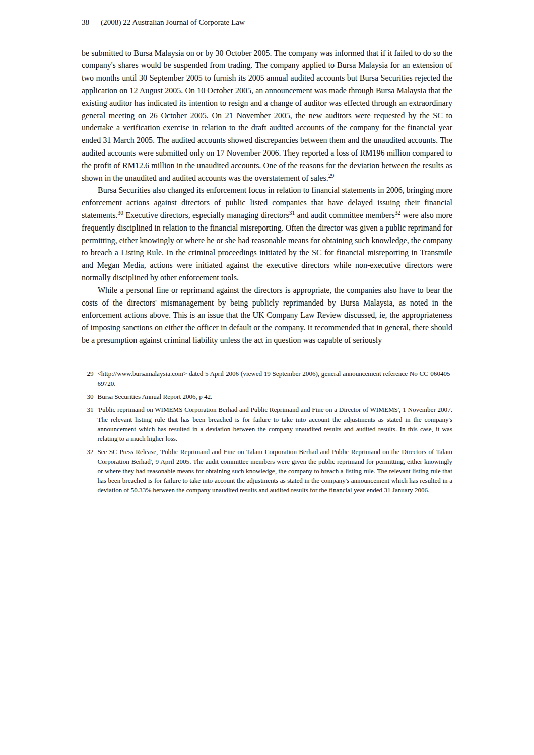38(2008) 22 Australian Journal of Corporate Law
be submitted to Bursa Malaysia on or by 30 October 2005. The company was informed that if it failed to do so the company's shares would be suspended from trading. The company applied to Bursa Malaysia for an extension of two months until 30 September 2005 to furnish its 2005 annual audited accounts but Bursa Securities rejected the application on 12 August 2005. On 10 October 2005, an announcement was made through Bursa Malaysia that the existing auditor has indicated its intention to resign and a change of auditor was effected through an extraordinary general meeting on 26 October 2005. On 21 November 2005, the new auditors were requested by the SC to undertake a verification exercise in relation to the draft audited accounts of the company for the financial year ended 31 March 2005. The audited accounts showed discrepancies between them and the unaudited accounts. The audited accounts were submitted only on 17 November 2006. They reported a loss of RM196 million compared to the profit of RM12.6 million in the unaudited accounts. One of the reasons for the deviation between the results as shown in the unaudited and audited accounts was the overstatement of sales.29
Bursa Securities also changed its enforcement focus in relation to financial statements in 2006, bringing more enforcement actions against directors of public listed companies that have delayed issuing their financial statements.30 Executive directors, especially managing directors31 and audit committee members32 were also more frequently disciplined in relation to the financial misreporting. Often the director was given a public reprimand for permitting, either knowingly or where he or she had reasonable means for obtaining such knowledge, the company to breach a Listing Rule. In the criminal proceedings initiated by the SC for financial misreporting in Transmile and Megan Media, actions were initiated against the executive directors while non-executive directors were normally disciplined by other enforcement tools.
While a personal fine or reprimand against the directors is appropriate, the companies also have to bear the costs of the directors' mismanagement by being publicly reprimanded by Bursa Malaysia, as noted in the enforcement actions above. This is an issue that the UK Company Law Review discussed, ie, the appropriateness of imposing sanctions on either the officer in default or the company. It recommended that in general, there should be a presumption against criminal liability unless the act in question was capable of seriously
29 <http://www.bursamalaysia.com> dated 5 April 2006 (viewed 19 September 2006), general announcement reference No CC-060405-69720.
30 Bursa Securities Annual Report 2006, p 42.
31 'Public reprimand on WIMEMS Corporation Berhad and Public Reprimand and Fine on a Director of WIMEMS', 1 November 2007. The relevant listing rule that has been breached is for failure to take into account the adjustments as stated in the company's announcement which has resulted in a deviation between the company unaudited results and audited results. In this case, it was relating to a much higher loss.
32 See SC Press Release, 'Public Reprimand and Fine on Talam Corporation Berhad and Public Reprimand on the Directors of Talam Corporation Berhad', 9 April 2005. The audit committee members were given the public reprimand for permitting, either knowingly or where they had reasonable means for obtaining such knowledge, the company to breach a listing rule. The relevant listing rule that has been breached is for failure to take into account the adjustments as stated in the company's announcement which has resulted in a deviation of 50.33% between the company unaudited results and audited results for the financial year ended 31 January 2006.